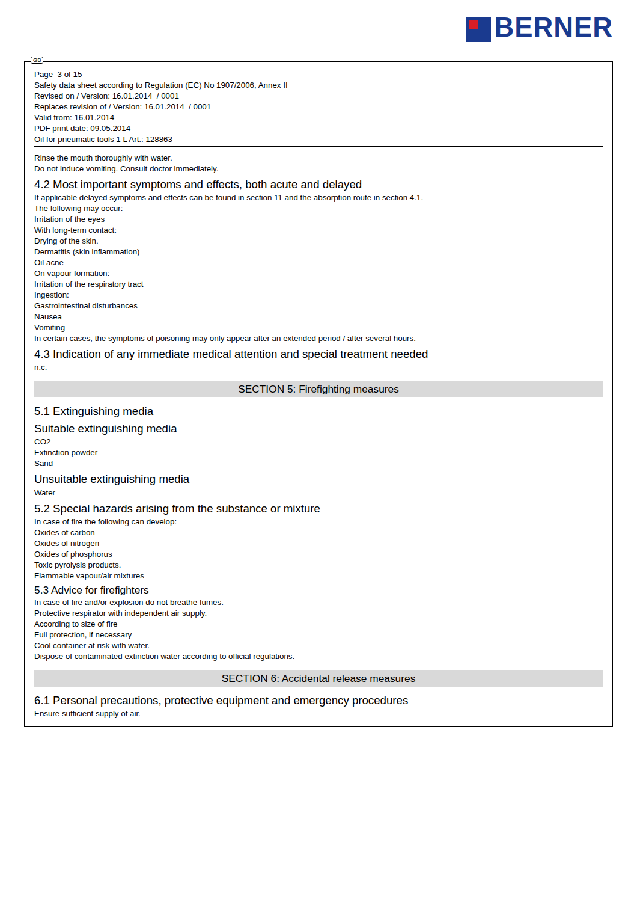BERNER
GB
Page 3 of 15
Safety data sheet according to Regulation (EC) No 1907/2006, Annex II
Revised on / Version: 16.01.2014 / 0001
Replaces revision of / Version: 16.01.2014 / 0001
Valid from: 16.01.2014
PDF print date: 09.05.2014
Oil for pneumatic tools 1 L Art.: 128863
Rinse the mouth thoroughly with water.
Do not induce vomiting. Consult doctor immediately.
4.2 Most important symptoms and effects, both acute and delayed
If applicable delayed symptoms and effects can be found in section 11 and the absorption route in section 4.1.
The following may occur:
Irritation of the eyes
With long-term contact:
Drying of the skin.
Dermatitis (skin inflammation)
Oil acne
On vapour formation:
Irritation of the respiratory tract
Ingestion:
Gastrointestinal disturbances
Nausea
Vomiting
In certain cases, the symptoms of poisoning may only appear after an extended period / after several hours.
4.3 Indication of any immediate medical attention and special treatment needed
n.c.
SECTION 5: Firefighting measures
5.1 Extinguishing media
Suitable extinguishing media
CO2
Extinction powder
Sand
Unsuitable extinguishing media
Water
5.2 Special hazards arising from the substance or mixture
In case of fire the following can develop:
Oxides of carbon
Oxides of nitrogen
Oxides of phosphorus
Toxic pyrolysis products.
Flammable vapour/air mixtures
5.3 Advice for firefighters
In case of fire and/or explosion do not breathe fumes.
Protective respirator with independent air supply.
According to size of fire
Full protection, if necessary
Cool container at risk with water.
Dispose of contaminated extinction water according to official regulations.
SECTION 6: Accidental release measures
6.1 Personal precautions, protective equipment and emergency procedures
Ensure sufficient supply of air.